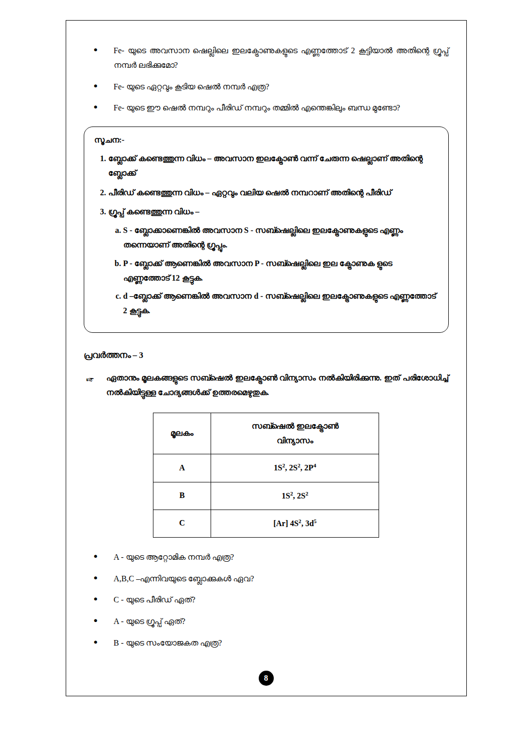Fe- യുടെ അവസാന ഷെല്ലിലെ ഇലക്ട്രോണുകളുടെ എണ്ണത്തോട് 2 കൂട്ടിയാൽ അതിന്റെ ഗ്രൂപ്പ് നമ്പർ ലഭിക്കുമോ?
Fe- യുടെ ഏറ്റവും കൂടിയ ഷെൽ നമ്പർ എത്ര?
Fe- യുടെ ഈ ഷെൽ നമ്പറും പീരിഡ് നമ്പറും തമ്മിൽ എന്തെങ്കിലും ബന്ധ മുണ്ടോ?
സൂചന:-
ബ്ലോക്ക് കണ്ടെത്തുന്ന വിധം – അവസാന ഇലക്ട്രോൺ വന്ന് ചേരുന്ന ഷെല്ലാണ് അതിന്റെ ബ്ലോക്ക്
പീരിഡ് കണ്ടെത്തുന്ന വിധം – ഏറ്റവും വലിയ ഷെൽ നമ്പറാണ് അതിന്റെ പീരിഡ്
ഗ്രൂപ്പ് കണ്ടെത്തുന്ന വിധം –
S - ബ്ലോക്കാണെങ്കിൽ അവസാന S - സബ്ഷെല്ലിലെ ഇലക്ട്രോണുകളുടെ എണ്ണം തന്നെയാണ് അതിന്റെ ഗ്രൂപ്പും.
P - ബ്ലോക്ക് ആണെങ്കിൽ അവസാന P - സബ്ഷെല്ലിലെ ഇല ക്ട്രോണുക ളുടെ എണ്ണത്തോട് 12 കൂട്ടുക.
d –ബ്ലോക്ക് ആണെങ്കിൽ അവസാന d - സബ്ഷെല്ലിലെ ഇലക്ട്രോണുകളുടെ എണ്ണത്തോട് 2 കൂട്ടുക.
പ്രവർത്തനം – 3
ഏതാനും മൂലകങ്ങളുടെ സബ്ഷെൽ ഇലക്ട്രോൺ വിന്യാസം നൽകിയിരിക്കുന്നു. ഇത് പരിശോധിച്ച് നൽകിയിട്ടുള്ള ചോദ്യങ്ങൾക്ക് ഉത്തരമെഴുതുക.
| മൂലകം | സബ്ഷെൽ ഇലക്ട്രോൺ വിന്യാസം |
| --- | --- |
| A | 1S 2 , 2S 2 , 2P 4 |
| B | 1S 2 , 2S 2 |
| C | [Ar] 4S 2 , 3d 5 |
A - യുടെ ആറ്റോമിക നമ്പർ എത്ര?
A,B,C –എന്നിവയുടെ ബ്ലോക്കുകൾ ഏവ?
C - യുടെ പീരിഡ് ഏത്?
A - യുടെ ഗ്രൂപ്പ് ഏത്?
B - യുടെ സംയോജകത എത്ര?
8